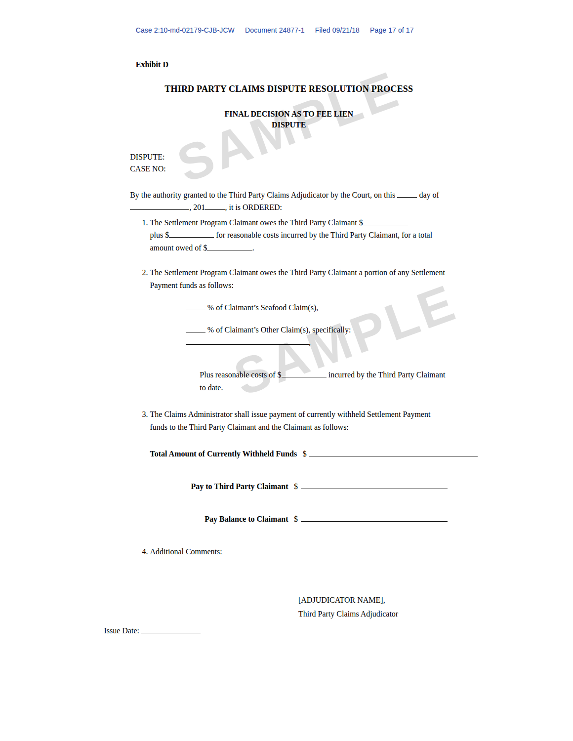Case 2:10-md-02179-CJB-JCW Document 24877-1 Filed 09/21/18 Page 17 of 17
Exhibit D
THIRD PARTY CLAIMS DISPUTE RESOLUTION PROCESS
FINAL DECISION AS TO FEE LIEN
DISPUTE
DISPUTE:
CASE NO:
By the authority granted to the Third Party Claims Adjudicator by the Court, on this day of , 201 , it is ORDERED:
The Settlement Program Claimant owes the Third Party Claimant $
plus $ for reasonable costs incurred by the Third Party Claimant, for a total amount owed of $ .
The Settlement Program Claimant owes the Third Party Claimant a portion of any Settlement Payment funds as follows:
% of Claimant’s Seafood Claim(s),
% of Claimant’s Other Claim(s), specifically: ,
Plus reasonable costs of $ incurred by the Third Party Claimant to date.
The Claims Administrator shall issue payment of currently withheld Settlement Payment funds to the Third Party Claimant and the Claimant as follows:
Total Amount of Currently Withheld Funds $
Pay to Third Party Claimant $
Pay Balance to Claimant $
Additional Comments:
[ADJUDICATOR NAME],
Third Party Claims Adjudicator
Issue Date:
SAMPLE
SAMPLE